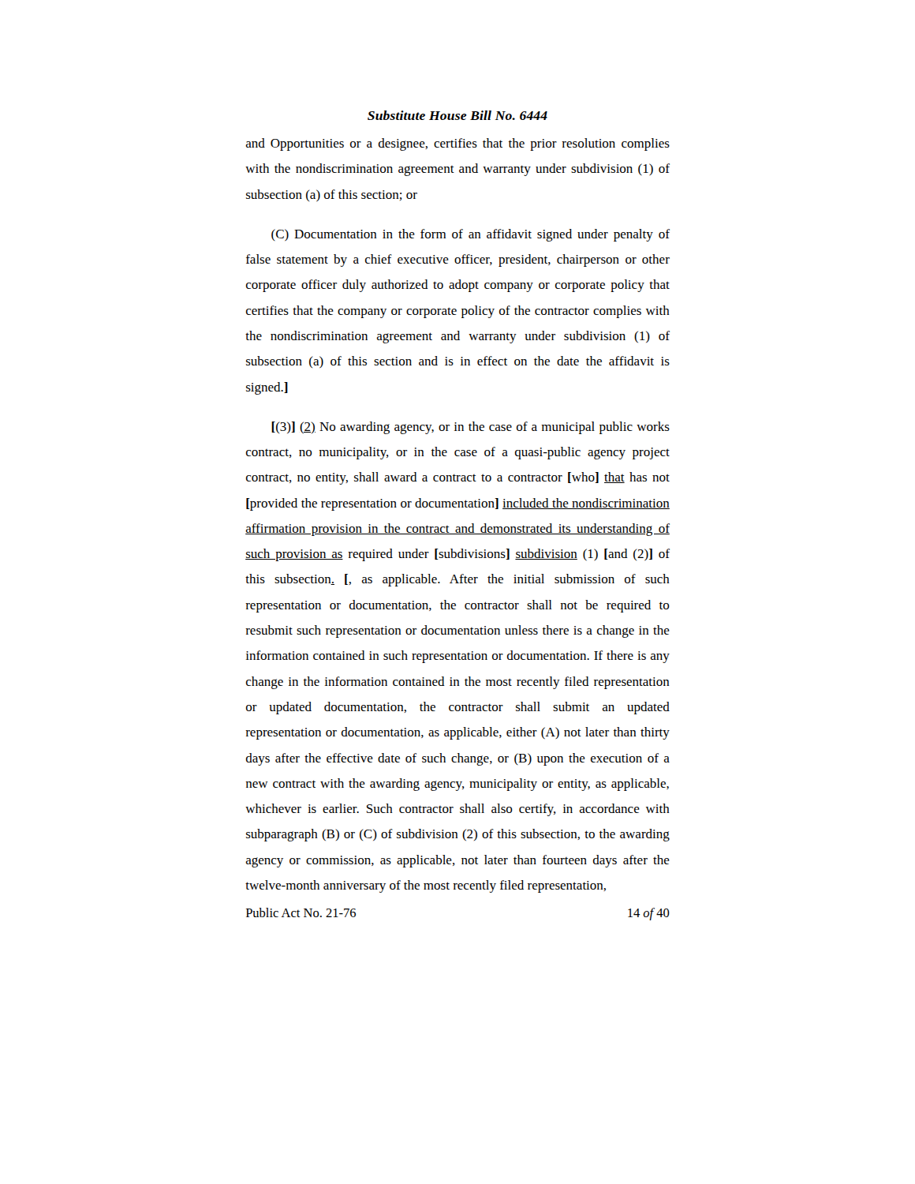Substitute House Bill No. 6444
and Opportunities or a designee, certifies that the prior resolution complies with the nondiscrimination agreement and warranty under subdivision (1) of subsection (a) of this section; or
(C) Documentation in the form of an affidavit signed under penalty of false statement by a chief executive officer, president, chairperson or other corporate officer duly authorized to adopt company or corporate policy that certifies that the company or corporate policy of the contractor complies with the nondiscrimination agreement and warranty under subdivision (1) of subsection (a) of this section and is in effect on the date the affidavit is signed.]
[(3)] (2) No awarding agency, or in the case of a municipal public works contract, no municipality, or in the case of a quasi-public agency project contract, no entity, shall award a contract to a contractor [who] that has not [provided the representation or documentation] included the nondiscrimination affirmation provision in the contract and demonstrated its understanding of such provision as required under [subdivisions] subdivision (1) [and (2)] of this subsection. [, as applicable. After the initial submission of such representation or documentation, the contractor shall not be required to resubmit such representation or documentation unless there is a change in the information contained in such representation or documentation. If there is any change in the information contained in the most recently filed representation or updated documentation, the contractor shall submit an updated representation or documentation, as applicable, either (A) not later than thirty days after the effective date of such change, or (B) upon the execution of a new contract with the awarding agency, municipality or entity, as applicable, whichever is earlier. Such contractor shall also certify, in accordance with subparagraph (B) or (C) of subdivision (2) of this subsection, to the awarding agency or commission, as applicable, not later than fourteen days after the twelve-month anniversary of the most recently filed representation,
Public Act No. 21-76
14 of 40